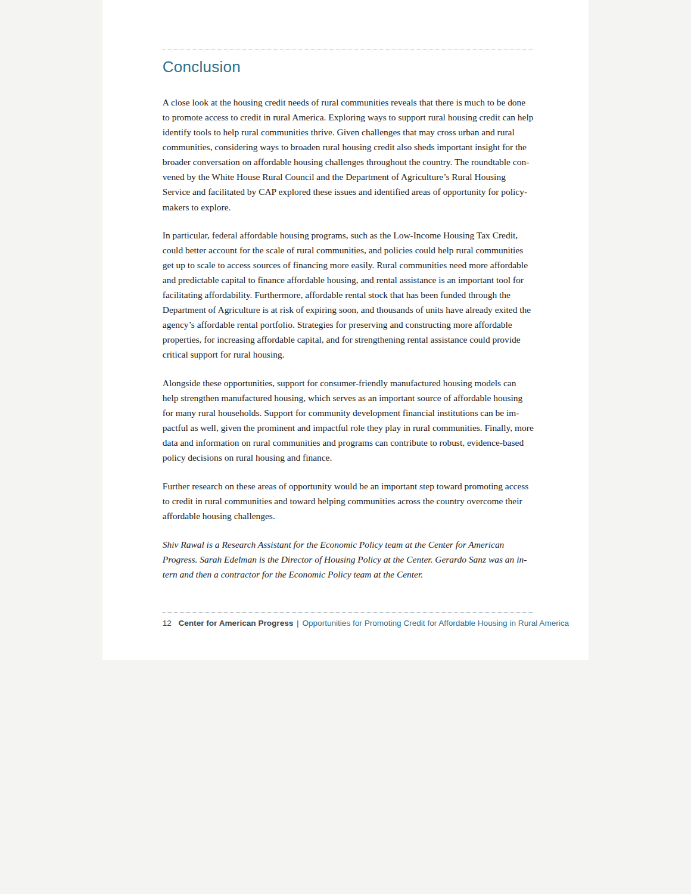Conclusion
A close look at the housing credit needs of rural communities reveals that there is much to be done to promote access to credit in rural America. Exploring ways to support rural housing credit can help identify tools to help rural communities thrive. Given challenges that may cross urban and rural communities, considering ways to broaden rural housing credit also sheds important insight for the broader conversation on affordable housing challenges throughout the country. The roundtable convened by the White House Rural Council and the Department of Agriculture’s Rural Housing Service and facilitated by CAP explored these issues and identified areas of opportunity for policymakers to explore.
In particular, federal affordable housing programs, such as the Low-Income Housing Tax Credit, could better account for the scale of rural communities, and policies could help rural communities get up to scale to access sources of financing more easily. Rural communities need more affordable and predictable capital to finance affordable housing, and rental assistance is an important tool for facilitating affordability. Furthermore, affordable rental stock that has been funded through the Department of Agriculture is at risk of expiring soon, and thousands of units have already exited the agency’s affordable rental portfolio. Strategies for preserving and constructing more affordable properties, for increasing affordable capital, and for strengthening rental assistance could provide critical support for rural housing.
Alongside these opportunities, support for consumer-friendly manufactured housing models can help strengthen manufactured housing, which serves as an important source of affordable housing for many rural households. Support for community development financial institutions can be impactful as well, given the prominent and impactful role they play in rural communities. Finally, more data and information on rural communities and programs can contribute to robust, evidence-based policy decisions on rural housing and finance.
Further research on these areas of opportunity would be an important step toward promoting access to credit in rural communities and toward helping communities across the country overcome their affordable housing challenges.
Shiv Rawal is a Research Assistant for the Economic Policy team at the Center for American Progress. Sarah Edelman is the Director of Housing Policy at the Center. Gerardo Sanz was an intern and then a contractor for the Economic Policy team at the Center.
12 Center for American Progress|Opportunities for Promoting Credit for Affordable Housing in Rural America